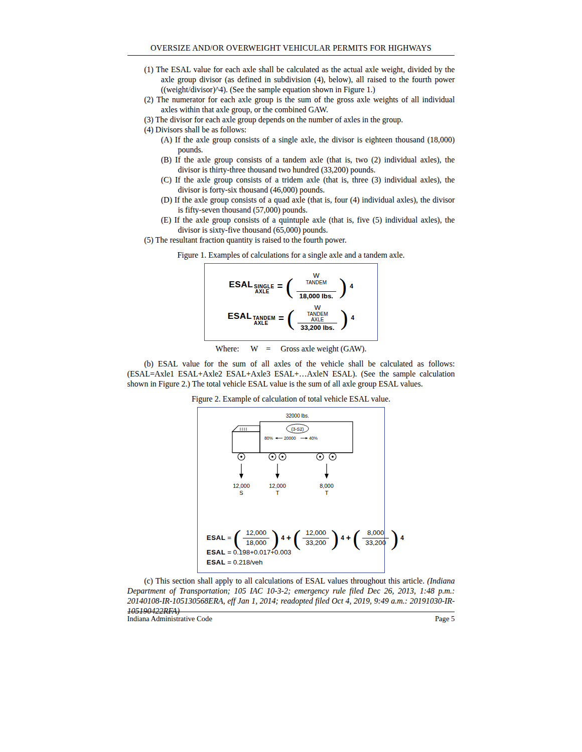OVERSIZE AND/OR OVERWEIGHT VEHICULAR PERMITS FOR HIGHWAYS
(1) The ESAL value for each axle shall be calculated as the actual axle weight, divided by the axle group divisor (as defined in subdivision (4), below), all raised to the fourth power ((weight/divisor)^4). (See the sample equation shown in Figure 1.)
(2) The numerator for each axle group is the sum of the gross axle weights of all individual axles within that axle group, or the combined GAW.
(3) The divisor for each axle group depends on the number of axles in the group.
(4) Divisors shall be as follows:
(A) If the axle group consists of a single axle, the divisor is eighteen thousand (18,000) pounds.
(B) If the axle group consists of a tandem axle (that is, two (2) individual axles), the divisor is thirty-three thousand two hundred (33,200) pounds.
(C) If the axle group consists of a tridem axle (that is, three (3) individual axles), the divisor is forty-six thousand (46,000) pounds.
(D) If the axle group consists of a quad axle (that is, four (4) individual axles), the divisor is fifty-seven thousand (57,000) pounds.
(E) If the axle group consists of a quintuple axle (that is, five (5) individual axles), the divisor is sixty-five thousand (65,000) pounds.
(5) The resultant fraction quantity is raised to the fourth power.
Figure 1. Examples of calculations for a single axle and a tandem axle.
ESALSINGLEAXLE = ( W TANDEM AXLE 18,000 lbs. ) 4
ESALTANDEMAXLE = ( W TANDEM AXLE 33,200 lbs. ) 4
Where: W = Gross axle weight (GAW).
(b) ESAL value for the sum of all axles of the vehicle shall be calculated as follows: (ESAL=Axle1 ESAL+Axle2 ESAL+Axle3 ESAL+…AxleN ESAL). (See the sample calculation shown in Figure 2.) The total vehicle ESAL value is the sum of all axle group ESAL values.
Figure 2. Example of calculation of total vehicle ESAL value.
32000 lbs. (3-S2) 80% 20000 40% 12,000 S 12,000 T 8,000 T
ESAL = ( 12,00018,000 ) 4 + ( 12,00033,200 ) 4 + ( 8,00033,200 ) 4
ESAL= 0.198+0.017+0.003
ESAL= 0.218/veh
(c) This section shall apply to all calculations of ESAL values throughout this article. (Indiana Department of Transportation; 105 IAC 10-3-2; emergency rule filed Dec 26, 2013, 1:48 p.m.: 20140108-IR-105130568ERA, eff Jan 1, 2014; readopted filed Oct 4, 2019, 9:49 a.m.: 20191030-IR-105190422RFA)
Indiana Administrative Code Page 5